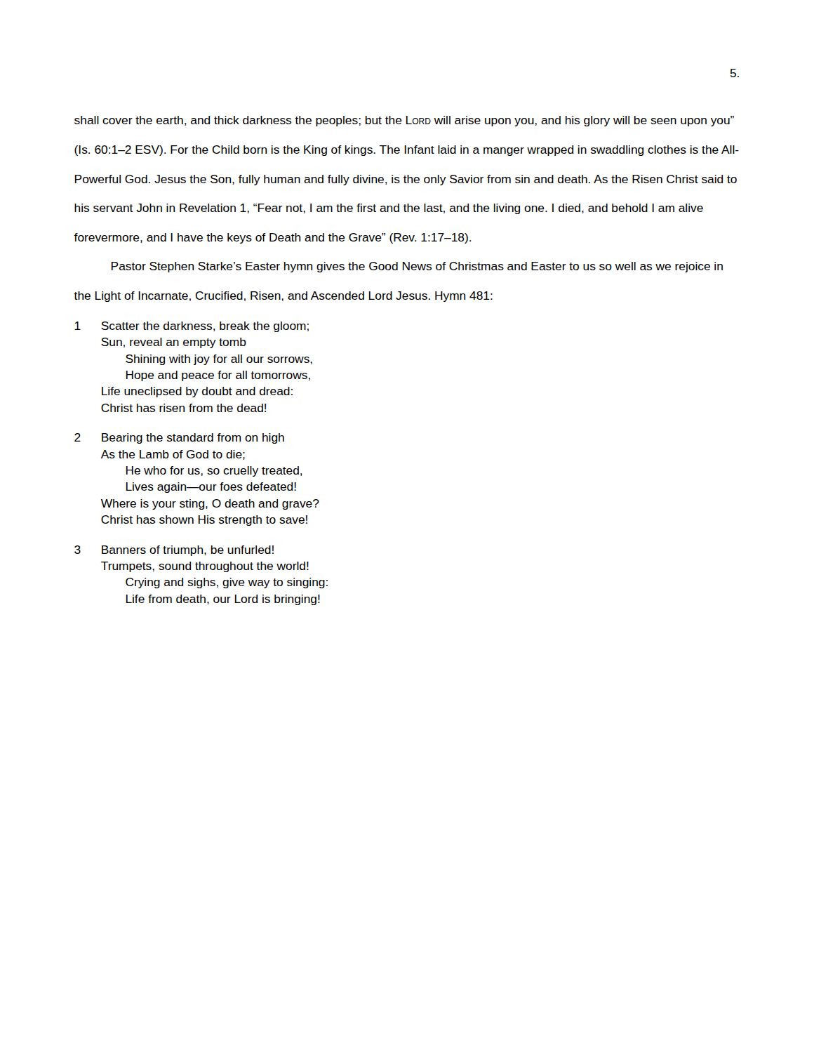5.
shall cover the earth, and thick darkness the peoples; but the Lord will arise upon you, and his glory will be seen upon you” (Is. 60:1–2 ESV). For the Child born is the King of kings. The Infant laid in a manger wrapped in swaddling clothes is the All-Powerful God. Jesus the Son, fully human and fully divine, is the only Savior from sin and death. As the Risen Christ said to his servant John in Revelation 1, “Fear not, I am the first and the last, and the living one. I died, and behold I am alive forevermore, and I have the keys of Death and the Grave” (Rev. 1:17–18).
Pastor Stephen Starke’s Easter hymn gives the Good News of Christmas and Easter to us so well as we rejoice in the Light of Incarnate, Crucified, Risen, and Ascended Lord Jesus. Hymn 481:
1
Scatter the darkness, break the gloom;
Sun, reveal an empty tomb
Shining with joy for all our sorrows, Hope and peace for all tomorrows, Life uneclipsed by doubt and dread:
Christ has risen from the dead!
2
Bearing the standard from on high
As the Lamb of God to die;
He who for us, so cruelly treated, Lives again—our foes defeated! Where is your sting, O death and grave?
Christ has shown His strength to save!
3
Banners of triumph, be unfurled!
Trumpets, sound throughout the world!
Crying and sighs, give way to singing: Life from death, our Lord is bringing!